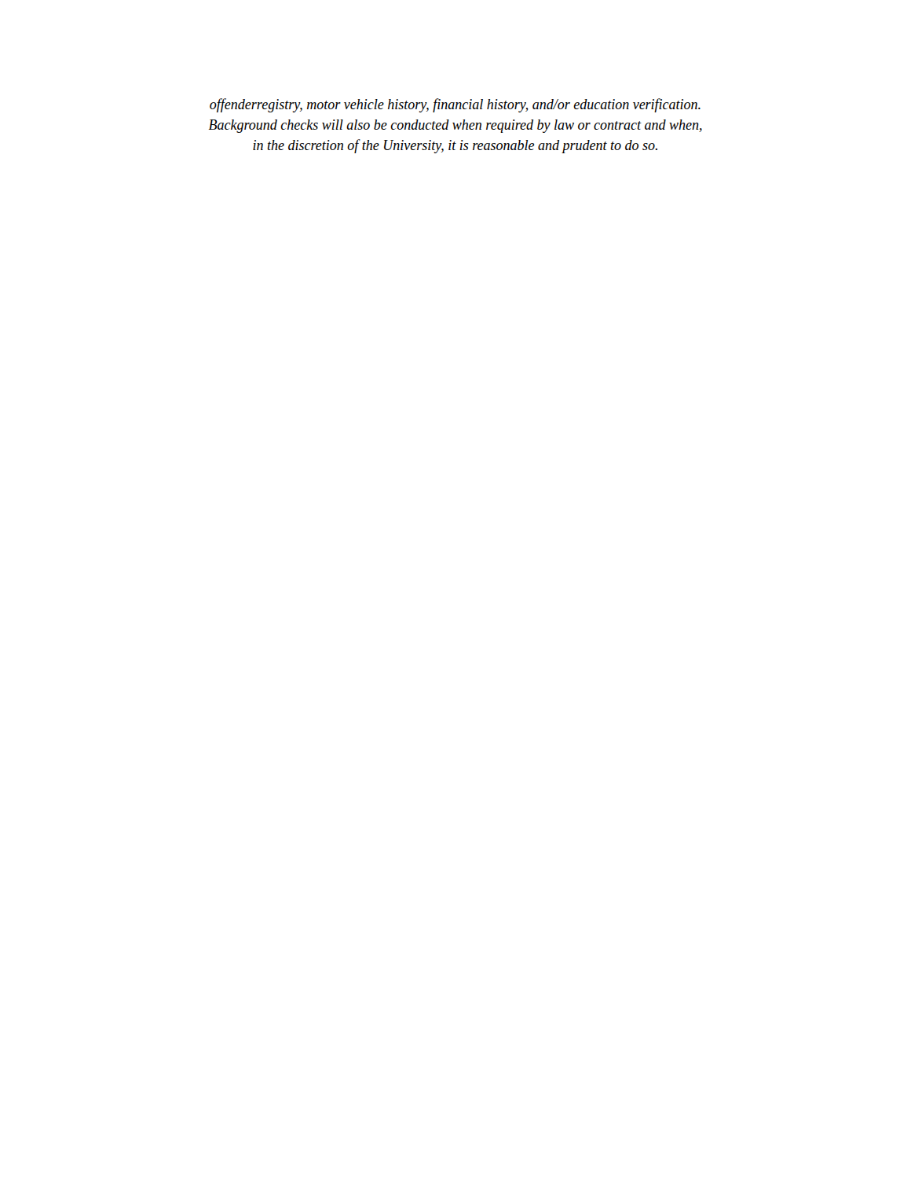offenderregistry, motor vehicle history, financial history, and/or education verification. Background checks will also be conducted when required by law or contract and when, in the discretion of the University, it is reasonable and prudent to do so.